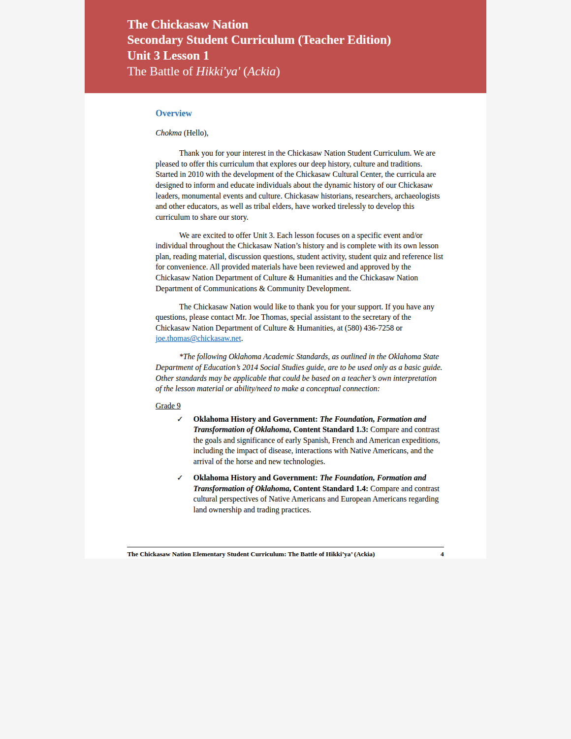The Chickasaw Nation
Secondary Student Curriculum (Teacher Edition)
Unit 3 Lesson 1
The Battle of Hikki'ya' (Ackia)
Overview
Chokma (Hello),
Thank you for your interest in the Chickasaw Nation Student Curriculum. We are pleased to offer this curriculum that explores our deep history, culture and traditions. Started in 2010 with the development of the Chickasaw Cultural Center, the curricula are designed to inform and educate individuals about the dynamic history of our Chickasaw leaders, monumental events and culture. Chickasaw historians, researchers, archaeologists and other educators, as well as tribal elders, have worked tirelessly to develop this curriculum to share our story.
We are excited to offer Unit 3. Each lesson focuses on a specific event and/or individual throughout the Chickasaw Nation’s history and is complete with its own lesson plan, reading material, discussion questions, student activity, student quiz and reference list for convenience. All provided materials have been reviewed and approved by the Chickasaw Nation Department of Culture & Humanities and the Chickasaw Nation Department of Communications & Community Development.
The Chickasaw Nation would like to thank you for your support. If you have any questions, please contact Mr. Joe Thomas, special assistant to the secretary of the Chickasaw Nation Department of Culture & Humanities, at (580) 436-7258 or joe.thomas@chickasaw.net.
*The following Oklahoma Academic Standards, as outlined in the Oklahoma State Department of Education’s 2014 Social Studies guide, are to be used only as a basic guide. Other standards may be applicable that could be based on a teacher’s own interpretation of the lesson material or ability/need to make a conceptual connection:
Grade 9
Oklahoma History and Government: The Foundation, Formation and Transformation of Oklahoma, Content Standard 1.3: Compare and contrast the goals and significance of early Spanish, French and American expeditions, including the impact of disease, interactions with Native Americans, and the arrival of the horse and new technologies.
Oklahoma History and Government: The Foundation, Formation and Transformation of Oklahoma, Content Standard 1.4: Compare and contrast cultural perspectives of Native Americans and European Americans regarding land ownership and trading practices.
The Chickasaw Nation Elementary Student Curriculum: The Battle of Hikki’ya’ (Ackia) 4